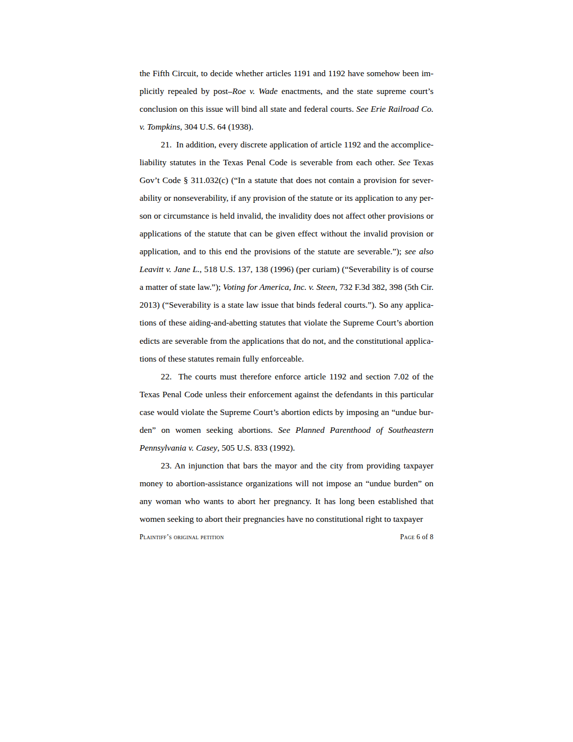the Fifth Circuit, to decide whether articles 1191 and 1192 have somehow been implicitly repealed by post–Roe v. Wade enactments, and the state supreme court’s conclusion on this issue will bind all state and federal courts. See Erie Railroad Co. v. Tompkins, 304 U.S. 64 (1938).
21. In addition, every discrete application of article 1192 and the accomplice-liability statutes in the Texas Penal Code is severable from each other. See Texas Gov’t Code § 311.032(c) (“In a statute that does not contain a provision for severability or nonseverability, if any provision of the statute or its application to any person or circumstance is held invalid, the invalidity does not affect other provisions or applications of the statute that can be given effect without the invalid provision or application, and to this end the provisions of the statute are severable.”); see also Leavitt v. Jane L., 518 U.S. 137, 138 (1996) (per curiam) (“Severability is of course a matter of state law.”); Voting for America, Inc. v. Steen, 732 F.3d 382, 398 (5th Cir. 2013) (“Severability is a state law issue that binds federal courts.”). So any applications of these aiding-and-abetting statutes that violate the Supreme Court’s abortion edicts are severable from the applications that do not, and the constitutional applications of these statutes remain fully enforceable.
22. The courts must therefore enforce article 1192 and section 7.02 of the Texas Penal Code unless their enforcement against the defendants in this particular case would violate the Supreme Court’s abortion edicts by imposing an “undue burden” on women seeking abortions. See Planned Parenthood of Southeastern Pennsylvania v. Casey, 505 U.S. 833 (1992).
23. An injunction that bars the mayor and the city from providing taxpayer money to abortion-assistance organizations will not impose an “undue burden” on any woman who wants to abort her pregnancy. It has long been established that women seeking to abort their pregnancies have no constitutional right to taxpayer
Plaintiff’s original petition Page 6 of 8